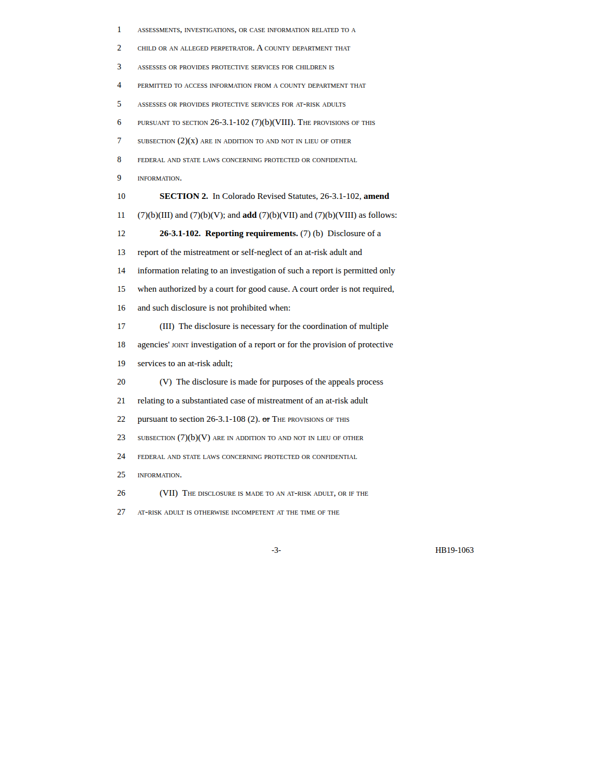1 assessments, investigations, or case information related to a
2 child or an alleged perpetrator. A county department that
3 assesses or provides protective services for children is
4 permitted to access information from a county department that
5 assesses or provides protective services for at-risk adults
6 pursuant to section 26-3.1-102 (7)(b)(VIII). The provisions of this
7 subsection (2)(x) are in addition to and not in lieu of other
8 federal and state laws concerning protected or confidential
9 information.
10 SECTION 2. In Colorado Revised Statutes, 26-3.1-102, amend
11(7)(b)(III) and (7)(b)(V); and add (7)(b)(VII) and (7)(b)(VIII) as follows:
1226-3.1-102. Reporting requirements. (7) (b) Disclosure of a
13 report of the mistreatment or self-neglect of an at-risk adult and
14 information relating to an investigation of such a report is permitted only
15 when authorized by a court for good cause. A court order is not required,
16 and such disclosure is not prohibited when:
17(III) The disclosure is necessary for the coordination of multiple
18 agencies' joint investigation of a report or for the provision of protective
19 services to an at-risk adult;
20(V) The disclosure is made for purposes of the appeals process
21 relating to a substantiated case of mistreatment of an at-risk adult
22 pursuant to section 26-3.1-108 (2). or The provisions of this
23 subsection (7)(b)(V) are in addition to and not in lieu of other
24 federal and state laws concerning protected or confidential
25 information.
26(VII) The disclosure is made to an at-risk adult, or if the
27 at-risk adult is otherwise incompetent at the time of the
-3- HB19-1063